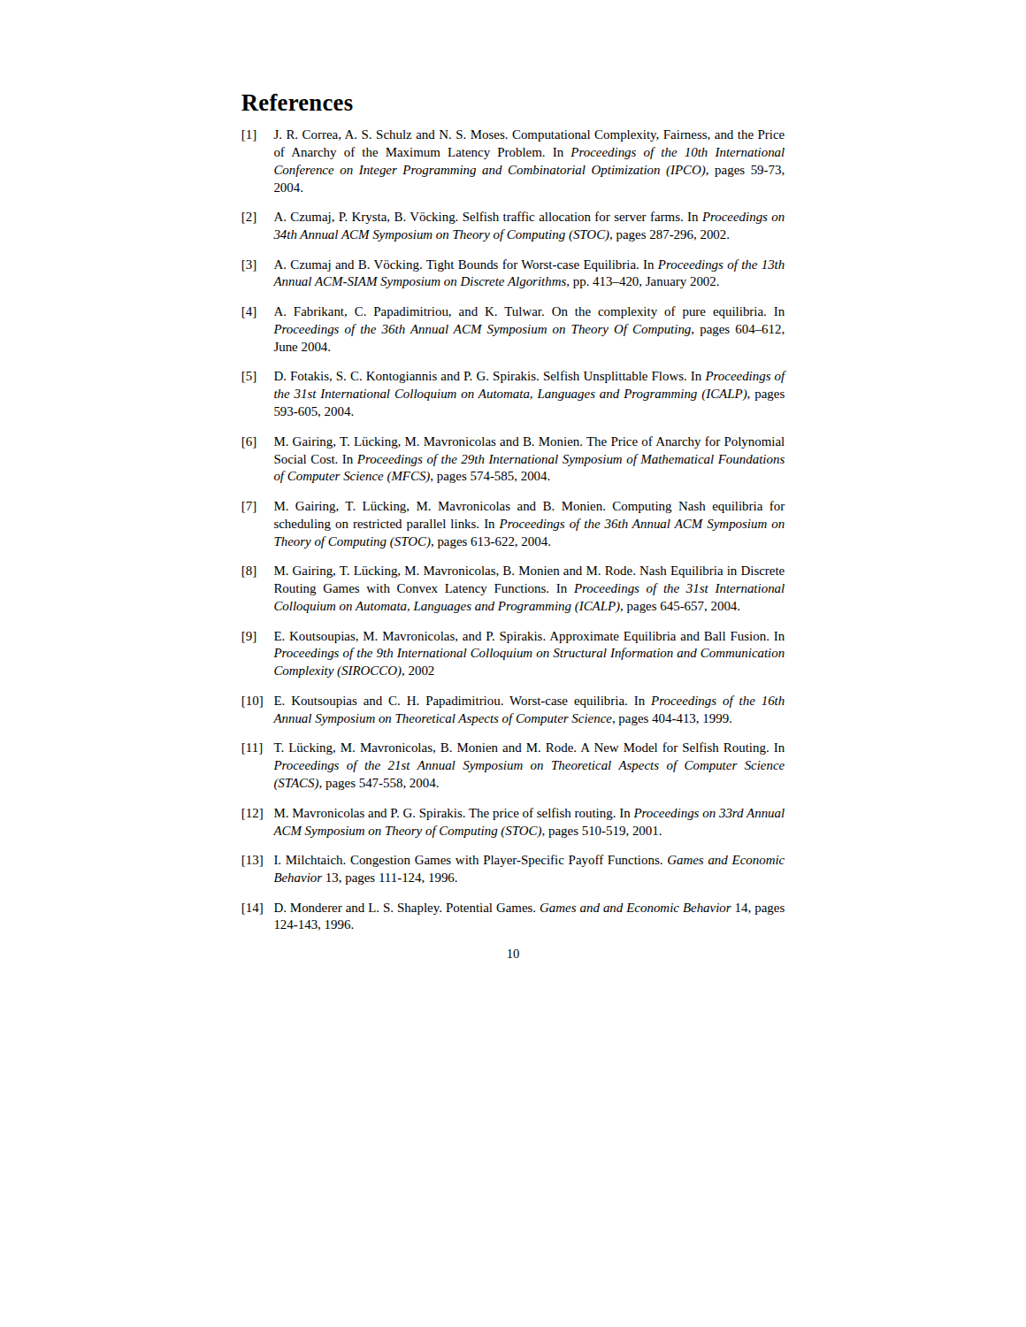References
[1] J. R. Correa, A. S. Schulz and N. S. Moses. Computational Complexity, Fairness, and the Price of Anarchy of the Maximum Latency Problem. In Proceedings of the 10th International Conference on Integer Programming and Combinatorial Optimization (IPCO), pages 59-73, 2004.
[2] A. Czumaj, P. Krysta, B. Vöcking. Selfish traffic allocation for server farms. In Proceedings on 34th Annual ACM Symposium on Theory of Computing (STOC), pages 287-296, 2002.
[3] A. Czumaj and B. Vöcking. Tight Bounds for Worst-case Equilibria. In Proceedings of the 13th Annual ACM-SIAM Symposium on Discrete Algorithms, pp. 413–420, January 2002.
[4] A. Fabrikant, C. Papadimitriou, and K. Tulwar. On the complexity of pure equilibria. In Proceedings of the 36th Annual ACM Symposium on Theory Of Computing, pages 604–612, June 2004.
[5] D. Fotakis, S. C. Kontogiannis and P. G. Spirakis. Selfish Unsplittable Flows. In Proceedings of the 31st International Colloquium on Automata, Languages and Programming (ICALP), pages 593-605, 2004.
[6] M. Gairing, T. Lücking, M. Mavronicolas and B. Monien. The Price of Anarchy for Polynomial Social Cost. In Proceedings of the 29th International Symposium of Mathematical Foundations of Computer Science (MFCS), pages 574-585, 2004.
[7] M. Gairing, T. Lücking, M. Mavronicolas and B. Monien. Computing Nash equilibria for scheduling on restricted parallel links. In Proceedings of the 36th Annual ACM Symposium on Theory of Computing (STOC), pages 613-622, 2004.
[8] M. Gairing, T. Lücking, M. Mavronicolas, B. Monien and M. Rode. Nash Equilibria in Discrete Routing Games with Convex Latency Functions. In Proceedings of the 31st International Colloquium on Automata, Languages and Programming (ICALP), pages 645-657, 2004.
[9] E. Koutsoupias, M. Mavronicolas, and P. Spirakis. Approximate Equilibria and Ball Fusion. In Proceedings of the 9th International Colloquium on Structural Information and Communication Complexity (SIROCCO), 2002
[10] E. Koutsoupias and C. H. Papadimitriou. Worst-case equilibria. In Proceedings of the 16th Annual Symposium on Theoretical Aspects of Computer Science, pages 404-413, 1999.
[11] T. Lücking, M. Mavronicolas, B. Monien and M. Rode. A New Model for Selfish Routing. In Proceedings of the 21st Annual Symposium on Theoretical Aspects of Computer Science (STACS), pages 547-558, 2004.
[12] M. Mavronicolas and P. G. Spirakis. The price of selfish routing. In Proceedings on 33rd Annual ACM Symposium on Theory of Computing (STOC), pages 510-519, 2001.
[13] I. Milchtaich. Congestion Games with Player-Specific Payoff Functions. Games and Economic Behavior 13, pages 111-124, 1996.
[14] D. Monderer and L. S. Shapley. Potential Games. Games and and Economic Behavior 14, pages 124-143, 1996.
10